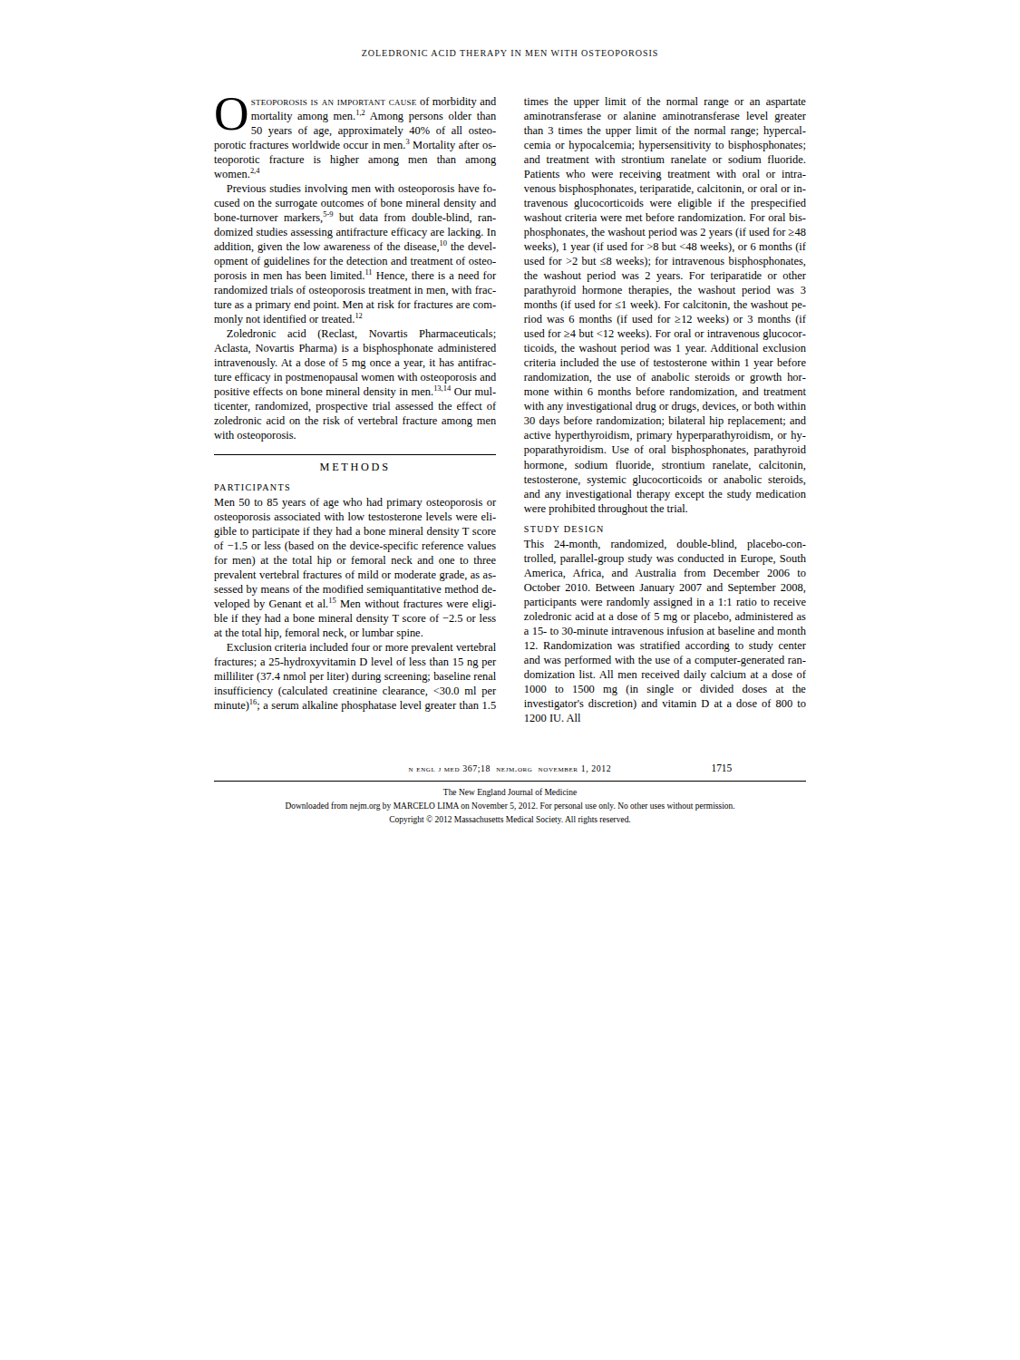Zoledronic Acid Therapy in Men with Osteoporosis
Osteoporosis is an important cause of morbidity and mortality among men.1,2 Among persons older than 50 years of age, approximately 40% of all osteoporotic fractures worldwide occur in men.3 Mortality after osteoporotic fracture is higher among men than among women.2,4
Previous studies involving men with osteoporosis have focused on the surrogate outcomes of bone mineral density and bone-turnover markers,5-9 but data from double-blind, randomized studies assessing antifracture efficacy are lacking. In addition, given the low awareness of the disease,10 the development of guidelines for the detection and treatment of osteoporosis in men has been limited.11 Hence, there is a need for randomized trials of osteoporosis treatment in men, with fracture as a primary end point. Men at risk for fractures are commonly not identified or treated.12
Zoledronic acid (Reclast, Novartis Pharmaceuticals; Aclasta, Novartis Pharma) is a bisphosphonate administered intravenously. At a dose of 5 mg once a year, it has antifracture efficacy in postmenopausal women with osteoporosis and positive effects on bone mineral density in men.13,14 Our multicenter, randomized, prospective trial assessed the effect of zoledronic acid on the risk of vertebral fracture among men with osteoporosis.
Methods
Participants
Men 50 to 85 years of age who had primary osteoporosis or osteoporosis associated with low testosterone levels were eligible to participate if they had a bone mineral density T score of −1.5 or less (based on the device-specific reference values for men) at the total hip or femoral neck and one to three prevalent vertebral fractures of mild or moderate grade, as assessed by means of the modified semiquantitative method developed by Genant et al.15 Men without fractures were eligible if they had a bone mineral density T score of −2.5 or less at the total hip, femoral neck, or lumbar spine.
Exclusion criteria included four or more prevalent vertebral fractures; a 25-hydroxyvitamin D level of less than 15 ng per milliliter (37.4 nmol per liter) during screening; baseline renal insufficiency (calculated creatinine clearance, <30.0 ml per minute)16; a serum alkaline phosphatase level greater than 1.5 times the upper limit of the normal range or an aspartate aminotransferase or alanine aminotransferase level greater than 3 times the upper limit of the normal range; hypercalcemia or hypocalcemia; hypersensitivity to bisphosphonates; and treatment with strontium ranelate or sodium fluoride. Patients who were receiving treatment with oral or intravenous bisphosphonates, teriparatide, calcitonin, or oral or intravenous glucocorticoids were eligible if the prespecified washout criteria were met before randomization. For oral bisphosphonates, the washout period was 2 years (if used for ≥48 weeks), 1 year (if used for >8 but <48 weeks), or 6 months (if used for >2 but ≤8 weeks); for intravenous bisphosphonates, the washout period was 2 years. For teriparatide or other parathyroid hormone therapies, the washout period was 3 months (if used for ≤1 week). For calcitonin, the washout period was 6 months (if used for ≥12 weeks) or 3 months (if used for ≥4 but <12 weeks). For oral or intravenous glucocorticoids, the washout period was 1 year. Additional exclusion criteria included the use of testosterone within 1 year before randomization, the use of anabolic steroids or growth hormone within 6 months before randomization, and treatment with any investigational drug or drugs, devices, or both within 30 days before randomization; bilateral hip replacement; and active hyperthyroidism, primary hyperparathyroidism, or hypoparathyroidism. Use of oral bisphosphonates, parathyroid hormone, sodium fluoride, strontium ranelate, calcitonin, testosterone, systemic glucocorticoids or anabolic steroids, and any investigational therapy except the study medication were prohibited throughout the trial.
Study Design
This 24-month, randomized, double-blind, placebo-controlled, parallel-group study was conducted in Europe, South America, Africa, and Australia from December 2006 to October 2010. Between January 2007 and September 2008, participants were randomly assigned in a 1:1 ratio to receive zoledronic acid at a dose of 5 mg or placebo, administered as a 15- to 30-minute intravenous infusion at baseline and month 12. Randomization was stratified according to study center and was performed with the use of a computer-generated randomization list. All men received daily calcium at a dose of 1000 to 1500 mg (in single or divided doses at the investigator's discretion) and vitamin D at a dose of 800 to 1200 IU. All
n engl j med 367;18 nejm.org november 1, 2012
1715
The New England Journal of Medicine
Downloaded from nejm.org by MARCELO LIMA on November 5, 2012. For personal use only. No other uses without permission.
Copyright © 2012 Massachusetts Medical Society. All rights reserved.